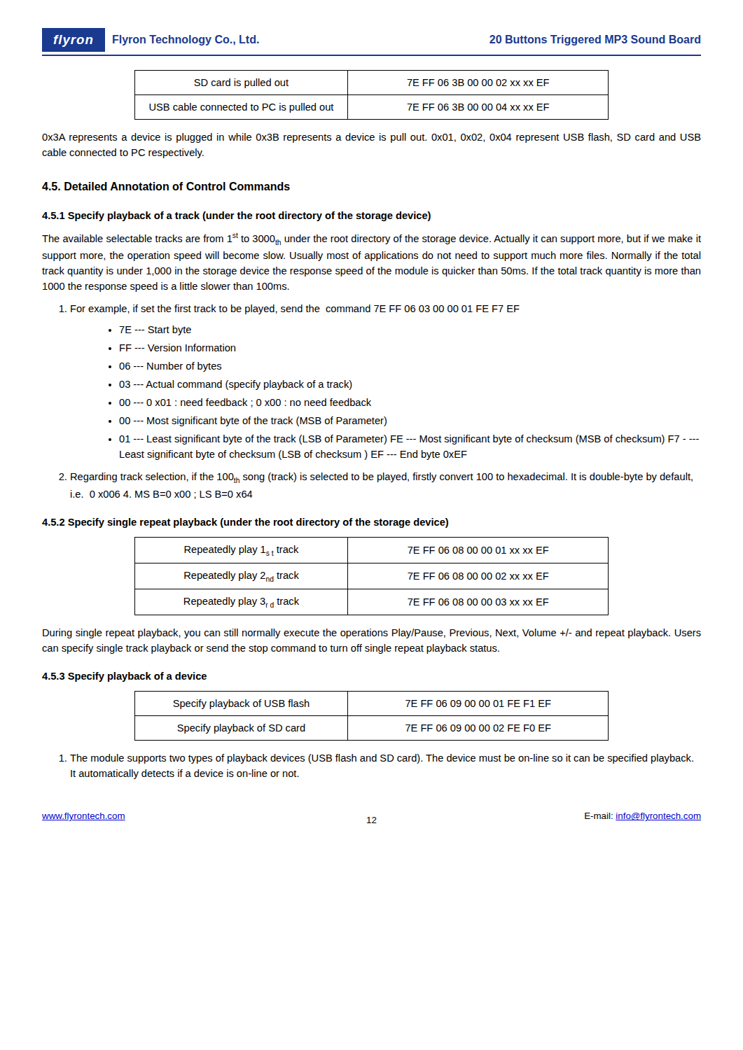flyron
Flyron Technology Co., Ltd.
20 Buttons Triggered MP3 Sound Board
| SD card is pulled out | 7E FF 06 3B 00 00 02 xx xx EF |
| USB cable connected to PC is pulled out | 7E FF 06 3B 00 00 04 xx xx EF |
0x3A represents a device is plugged in while 0x3B represents a device is pull out. 0x01, 0x02, 0x04 represent USB flash, SD card and USB cable connected to PC respectively.
4.5. Detailed Annotation of Control Commands
4.5.1 Specify playback of a track (under the root directory of the storage device)
The available selectable tracks are from 1st to 3000th under the root directory of the storage device. Actually it can support more, but if we make it support more, the operation speed will become slow. Usually most of applications do not need to support much more files. Normally if the total track quantity is under 1,000 in the storage device the response speed of the module is quicker than 50ms. If the total track quantity is more than 1000 the response speed is a little slower than 100ms.
For example, if set the first track to be played, send the command 7E FF 06 03 00 00 01 FE F7 EF
7E --- Start byte
FF --- Version Information
06 --- Number of bytes
03 --- Actual command (specify playback of a track)
00 --- 0 x01 : need feedback ; 0 x00 : no need feedback
00 --- Most significant byte of the track (MSB of Parameter)
01 --- Least significant byte of the track (LSB of Parameter) FE --- Most significant byte of checksum (MSB of checksum) F7 - --- Least significant byte of checksum (LSB of checksum ) EF --- End byte 0xEF
Regarding track selection, if the 100th song (track) is selected to be played, firstly convert 100 to hexadecimal. It is double-byte by default, i.e. 0 x006 4. MS B=0 x00 ; LS B=0 x64
4.5.2 Specify single repeat playback (under the root directory of the storage device)
| Repeatedly play 1 s t track | 7E FF 06 08 00 00 01 xx xx EF |
| Repeatedly play 2 nd track | 7E FF 06 08 00 00 02 xx xx EF |
| Repeatedly play 3 r d track | 7E FF 06 08 00 00 03 xx xx EF |
During single repeat playback, you can still normally execute the operations Play/Pause, Previous, Next, Volume +/- and repeat playback. Users can specify single track playback or send the stop command to turn off single repeat playback status.
4.5.3 Specify playback of a device
| Specify playback of USB flash | 7E FF 06 09 00 00 01 FE F1 EF |
| Specify playback of SD card | 7E FF 06 09 00 00 02 FE F0 EF |
The module supports two types of playback devices (USB flash and SD card). The device must be on-line so it can be specified playback. It automatically detects if a device is on-line or not.
www.flyrontech.com
E-mail: info@flyrontech.com
12